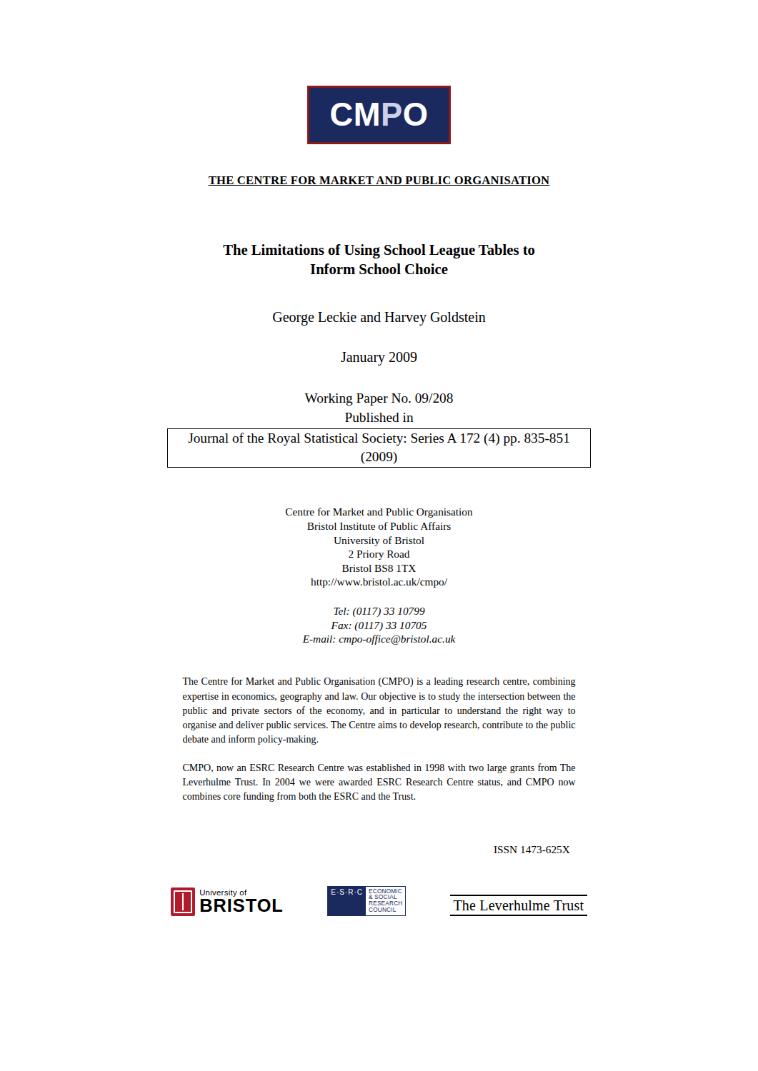CMPO
THE CENTRE FOR MARKET AND PUBLIC ORGANISATION
The Limitations of Using School League Tables to
Inform School Choice
George Leckie and Harvey Goldstein
January 2009
Working Paper No. 09/208
Published in
Journal of the Royal Statistical Society: Series A 172 (4) pp. 835-851 (2009)
Centre for Market and Public Organisation
Bristol Institute of Public Affairs
University of Bristol
2 Priory Road
Bristol BS8 1TX
http://www.bristol.ac.uk/cmpo/
Tel: (0117) 33 10799
Fax: (0117) 33 10705
E-mail: cmpo-office@bristol.ac.uk
The Centre for Market and Public Organisation (CMPO) is a leading research centre, combining expertise in economics, geography and law. Our objective is to study the intersection between the public and private sectors of the economy, and in particular to understand the right way to organise and deliver public services. The Centre aims to develop research, contribute to the public debate and inform policy-making.
CMPO, now an ESRC Research Centre was established in 1998 with two large grants from The Leverhulme Trust. In 2004 we were awarded ESRC Research Centre status, and CMPO now combines core funding from both the ESRC and the Trust.
ISSN 1473-625X
University of BRISTOL
E·S·R·C
ECONOMIC
& SOCIAL
RESEARCH
COUNCIL
The Leverhulme Trust